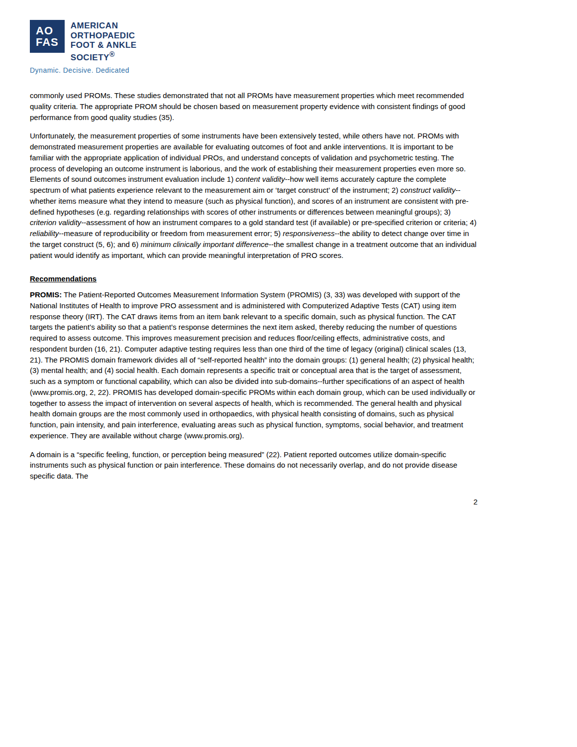AO
FAS
American
Orthopaedic
Foot & Ankle
Society®
Dynamic. Decisive. Dedicated
commonly used PROMs. These studies demonstrated that not all PROMs have measurement properties which meet recommended quality criteria. The appropriate PROM should be chosen based on measurement property evidence with consistent findings of good performance from good quality studies (35).
Unfortunately, the measurement properties of some instruments have been extensively tested, while others have not. PROMs with demonstrated measurement properties are available for evaluating outcomes of foot and ankle interventions. It is important to be familiar with the appropriate application of individual PROs, and understand concepts of validation and psychometric testing. The process of developing an outcome instrument is laborious, and the work of establishing their measurement properties even more so. Elements of sound outcomes instrument evaluation include 1) content validity--how well items accurately capture the complete spectrum of what patients experience relevant to the measurement aim or ‘target construct’ of the instrument; 2) construct validity-- whether items measure what they intend to measure (such as physical function), and scores of an instrument are consistent with pre-defined hypotheses (e.g. regarding relationships with scores of other instruments or differences between meaningful groups); 3) criterion validity--assessment of how an instrument compares to a gold standard test (if available) or pre-specified criterion or criteria; 4) reliability--measure of reproducibility or freedom from measurement error; 5) responsiveness--the ability to detect change over time in the target construct (5, 6); and 6) minimum clinically important difference--the smallest change in a treatment outcome that an individual patient would identify as important, which can provide meaningful interpretation of PRO scores.
Recommendations
PROMIS: The Patient-Reported Outcomes Measurement Information System (PROMIS) (3, 33) was developed with support of the National Institutes of Health to improve PRO assessment and is administered with Computerized Adaptive Tests (CAT) using item response theory (IRT). The CAT draws items from an item bank relevant to a specific domain, such as physical function. The CAT targets the patient’s ability so that a patient’s response determines the next item asked, thereby reducing the number of questions required to assess outcome. This improves measurement precision and reduces floor/ceiling effects, administrative costs, and respondent burden (16, 21). Computer adaptive testing requires less than one third of the time of legacy (original) clinical scales (13, 21). The PROMIS domain framework divides all of “self-reported health” into the domain groups: (1) general health; (2) physical health; (3) mental health; and (4) social health. Each domain represents a specific trait or conceptual area that is the target of assessment, such as a symptom or functional capability, which can also be divided into sub-domains--further specifications of an aspect of health (www.promis.org, 2, 22). PROMIS has developed domain-specific PROMs within each domain group, which can be used individually or together to assess the impact of intervention on several aspects of health, which is recommended. The general health and physical health domain groups are the most commonly used in orthopaedics, with physical health consisting of domains, such as physical function, pain intensity, and pain interference, evaluating areas such as physical function, symptoms, social behavior, and treatment experience. They are available without charge (www.promis.org).
A domain is a “specific feeling, function, or perception being measured” (22). Patient reported outcomes utilize domain-specific instruments such as physical function or pain interference. These domains do not necessarily overlap, and do not provide disease specific data. The
2